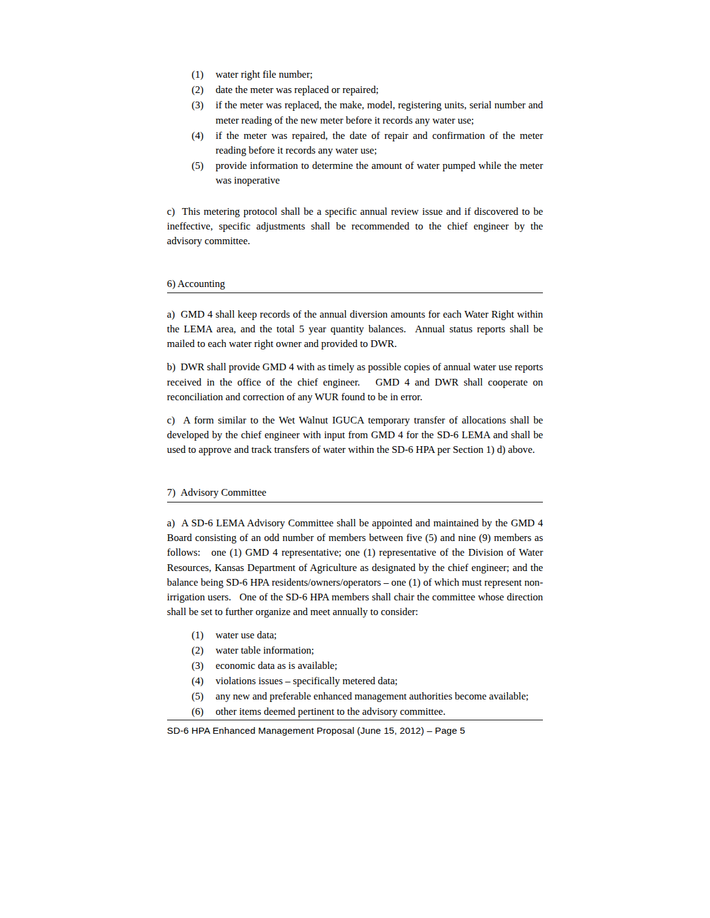(1) water right file number;
(2) date the meter was replaced or repaired;
(3) if the meter was replaced, the make, model, registering units, serial number and meter reading of the new meter before it records any water use;
(4) if the meter was repaired, the date of repair and confirmation of the meter reading before it records any water use;
(5) provide information to determine the amount of water pumped while the meter was inoperative
c) This metering protocol shall be a specific annual review issue and if discovered to be ineffective, specific adjustments shall be recommended to the chief engineer by the advisory committee.
6) Accounting
a) GMD 4 shall keep records of the annual diversion amounts for each Water Right within the LEMA area, and the total 5 year quantity balances. Annual status reports shall be mailed to each water right owner and provided to DWR.
b) DWR shall provide GMD 4 with as timely as possible copies of annual water use reports received in the office of the chief engineer. GMD 4 and DWR shall cooperate on reconciliation and correction of any WUR found to be in error.
c) A form similar to the Wet Walnut IGUCA temporary transfer of allocations shall be developed by the chief engineer with input from GMD 4 for the SD-6 LEMA and shall be used to approve and track transfers of water within the SD-6 HPA per Section 1) d) above.
7) Advisory Committee
a) A SD-6 LEMA Advisory Committee shall be appointed and maintained by the GMD 4 Board consisting of an odd number of members between five (5) and nine (9) members as follows: one (1) GMD 4 representative; one (1) representative of the Division of Water Resources, Kansas Department of Agriculture as designated by the chief engineer; and the balance being SD-6 HPA residents/owners/operators – one (1) of which must represent non-irrigation users. One of the SD-6 HPA members shall chair the committee whose direction shall be set to further organize and meet annually to consider:
(1) water use data;
(2) water table information;
(3) economic data as is available;
(4) violations issues – specifically metered data;
(5) any new and preferable enhanced management authorities become available;
(6) other items deemed pertinent to the advisory committee.
SD-6 HPA Enhanced Management Proposal (June 15, 2012) – Page 5